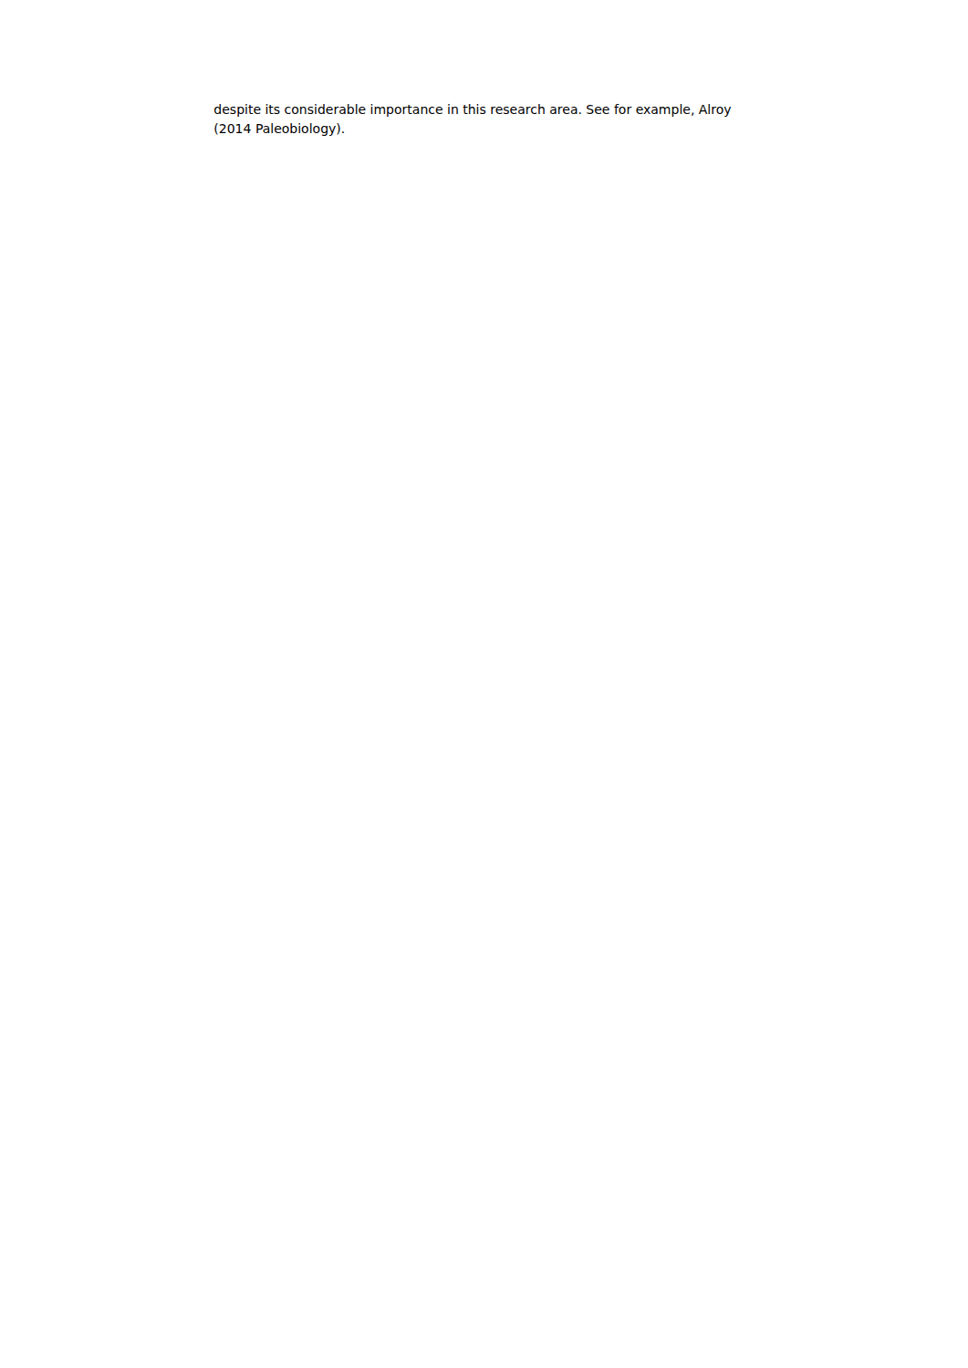despite its considerable importance in this research area. See for example, Alroy (2014 Paleobiology).